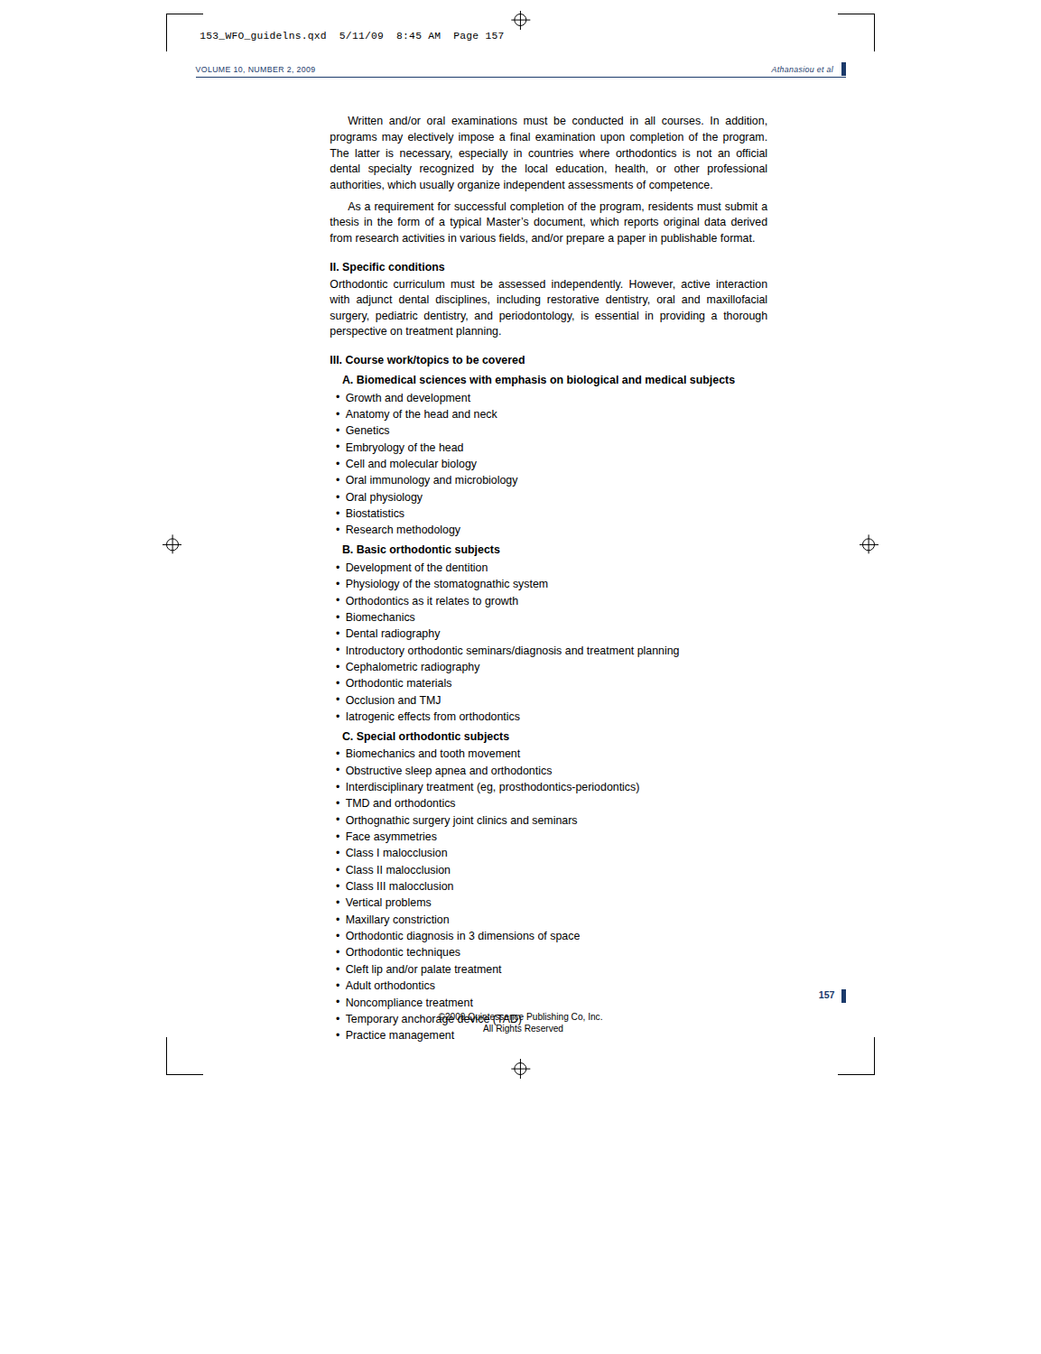153_WFO_guidelns.qxd 5/11/09 8:45 AM Page 157
VOLUME 10, NUMBER 2, 2009 Athanasiou et al
Written and/or oral examinations must be conducted in all courses. In addition, programs may electively impose a final examination upon completion of the program. The latter is necessary, especially in countries where orthodontics is not an official dental specialty recognized by the local education, health, or other professional authorities, which usually organize independent assessments of competence.
As a requirement for successful completion of the program, residents must submit a thesis in the form of a typical Master’s document, which reports original data derived from research activities in various fields, and/or prepare a paper in publishable format.
II. Specific conditions
Orthodontic curriculum must be assessed independently. However, active interaction with adjunct dental disciplines, including restorative dentistry, oral and maxillofacial surgery, pediatric dentistry, and periodontology, is essential in providing a thorough perspective on treatment planning.
III. Course work/topics to be covered
A. Biomedical sciences with emphasis on biological and medical subjects
Growth and development
Anatomy of the head and neck
Genetics
Embryology of the head
Cell and molecular biology
Oral immunology and microbiology
Oral physiology
Biostatistics
Research methodology
B. Basic orthodontic subjects
Development of the dentition
Physiology of the stomatognathic system
Orthodontics as it relates to growth
Biomechanics
Dental radiography
Introductory orthodontic seminars/diagnosis and treatment planning
Cephalometric radiography
Orthodontic materials
Occlusion and TMJ
Iatrogenic effects from orthodontics
C. Special orthodontic subjects
Biomechanics and tooth movement
Obstructive sleep apnea and orthodontics
Interdisciplinary treatment (eg, prosthodontics-periodontics)
TMD and orthodontics
Orthognathic surgery joint clinics and seminars
Face asymmetries
Class I malocclusion
Class II malocclusion
Class III malocclusion
Vertical problems
Maxillary constriction
Orthodontic diagnosis in 3 dimensions of space
Orthodontic techniques
Cleft lip and/or palate treatment
Adult orthodontics
Noncompliance treatment
Temporary anchorage device (TAD)
Practice management
157
©2009 Quintessence Publishing Co, Inc. All Rights Reserved